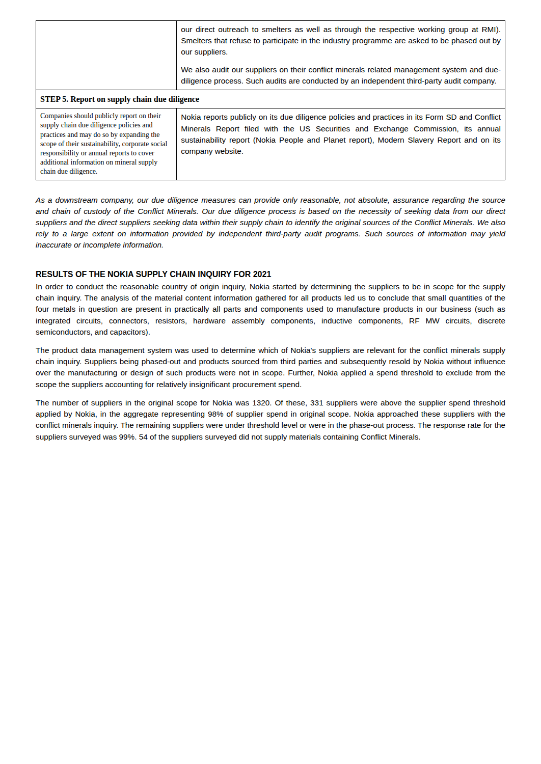| | our direct outreach to smelters as well as through the respective working group at RMI). Smelters that refuse to participate in the industry programme are asked to be phased out by our suppliers. We also audit our suppliers on their conflict minerals related management system and due-diligence process. Such audits are conducted by an independent third-party audit company. |
| STEP 5. Report on supply chain due diligence |
| Companies should publicly report on their supply chain due diligence policies and practices and may do so by expanding the scope of their sustainability, corporate social responsibility or annual reports to cover additional information on mineral supply chain due diligence. | Nokia reports publicly on its due diligence policies and practices in its Form SD and Conflict Minerals Report filed with the US Securities and Exchange Commission, its annual sustainability report (Nokia People and Planet report), Modern Slavery Report and on its company website. |
As a downstream company, our due diligence measures can provide only reasonable, not absolute, assurance regarding the source and chain of custody of the Conflict Minerals. Our due diligence process is based on the necessity of seeking data from our direct suppliers and the direct suppliers seeking data within their supply chain to identify the original sources of the Conflict Minerals. We also rely to a large extent on information provided by independent third-party audit programs. Such sources of information may yield inaccurate or incomplete information.
RESULTS OF THE NOKIA SUPPLY CHAIN INQUIRY FOR 2021
In order to conduct the reasonable country of origin inquiry, Nokia started by determining the suppliers to be in scope for the supply chain inquiry. The analysis of the material content information gathered for all products led us to conclude that small quantities of the four metals in question are present in practically all parts and components used to manufacture products in our business (such as integrated circuits, connectors, resistors, hardware assembly components, inductive components, RF MW circuits, discrete semiconductors, and capacitors).
The product data management system was used to determine which of Nokia's suppliers are relevant for the conflict minerals supply chain inquiry. Suppliers being phased-out and products sourced from third parties and subsequently resold by Nokia without influence over the manufacturing or design of such products were not in scope. Further, Nokia applied a spend threshold to exclude from the scope the suppliers accounting for relatively insignificant procurement spend.
The number of suppliers in the original scope for Nokia was 1320. Of these, 331 suppliers were above the supplier spend threshold applied by Nokia, in the aggregate representing 98% of supplier spend in original scope. Nokia approached these suppliers with the conflict minerals inquiry. The remaining suppliers were under threshold level or were in the phase-out process. The response rate for the suppliers surveyed was 99%. 54 of the suppliers surveyed did not supply materials containing Conflict Minerals.